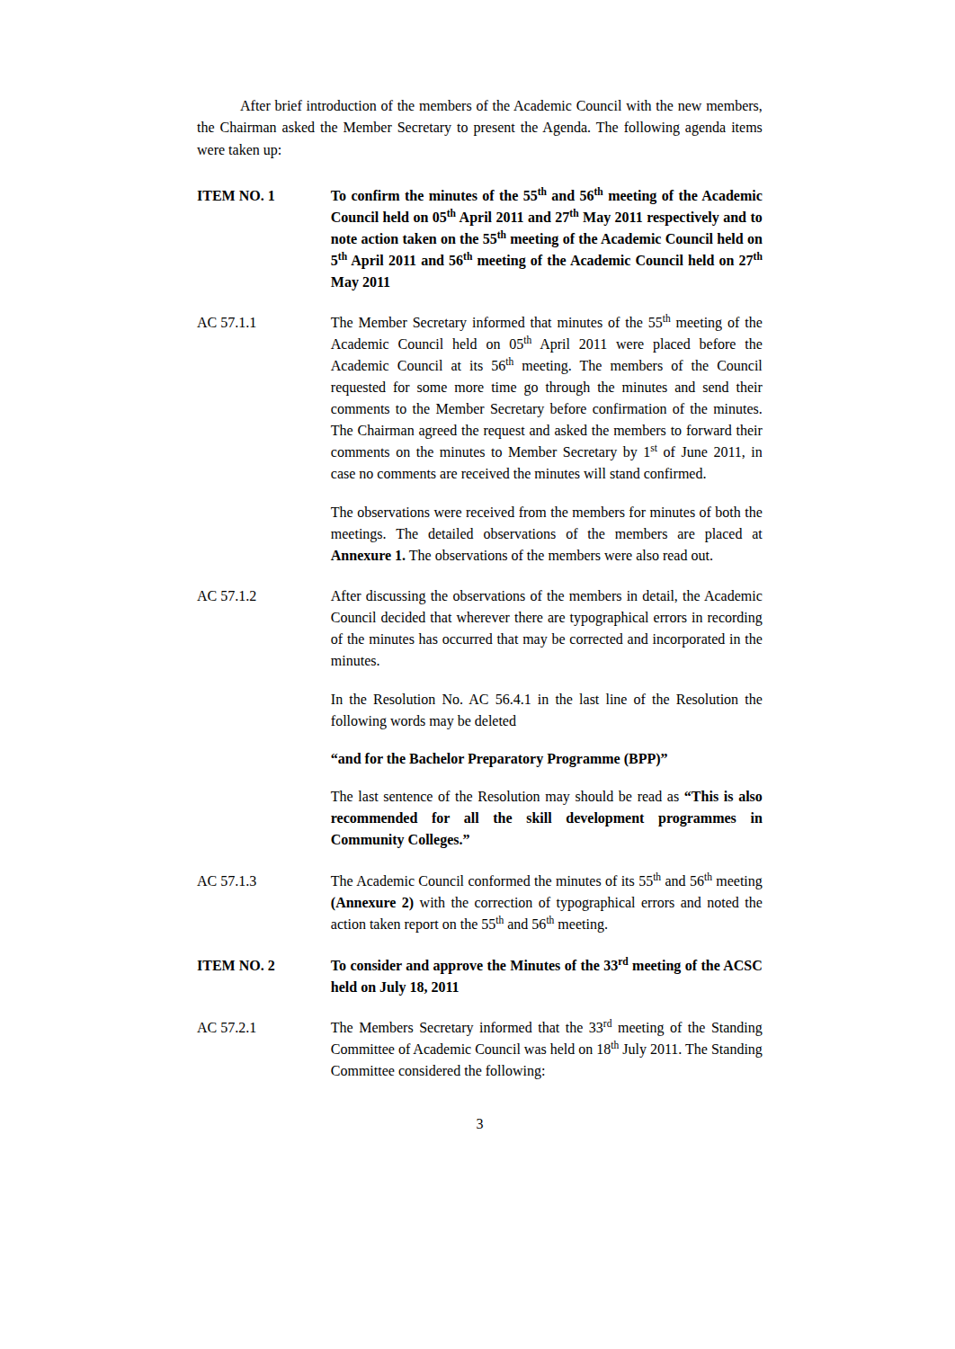After brief introduction of the members of the Academic Council with the new members, the Chairman asked the Member Secretary to present the Agenda. The following agenda items were taken up:
ITEM NO. 1
To confirm the minutes of the 55th and 56th meeting of the Academic Council held on 05th April 2011 and 27th May 2011 respectively and to note action taken on the 55th meeting of the Academic Council held on 5th April 2011 and 56th meeting of the Academic Council held on 27th May 2011
AC 57.1.1
The Member Secretary informed that minutes of the 55th meeting of the Academic Council held on 05th April 2011 were placed before the Academic Council at its 56th meeting. The members of the Council requested for some more time go through the minutes and send their comments to the Member Secretary before confirmation of the minutes. The Chairman agreed the request and asked the members to forward their comments on the minutes to Member Secretary by 1st of June 2011, in case no comments are received the minutes will stand confirmed.
The observations were received from the members for minutes of both the meetings. The detailed observations of the members are placed at Annexure 1. The observations of the members were also read out.
AC 57.1.2
After discussing the observations of the members in detail, the Academic Council decided that wherever there are typographical errors in recording of the minutes has occurred that may be corrected and incorporated in the minutes.
In the Resolution No. AC 56.4.1 in the last line of the Resolution the following words may be deleted
“and for the Bachelor Preparatory Programme (BPP)”
The last sentence of the Resolution may should be read as “This is also recommended for all the skill development programmes in Community Colleges.”
AC 57.1.3
The Academic Council conformed the minutes of its 55th and 56th meeting (Annexure 2) with the correction of typographical errors and noted the action taken report on the 55th and 56th meeting.
ITEM NO. 2
To consider and approve the Minutes of the 33rd meeting of the ACSC held on July 18, 2011
AC 57.2.1
The Members Secretary informed that the 33rd meeting of the Standing Committee of Academic Council was held on 18th July 2011. The Standing Committee considered the following:
3